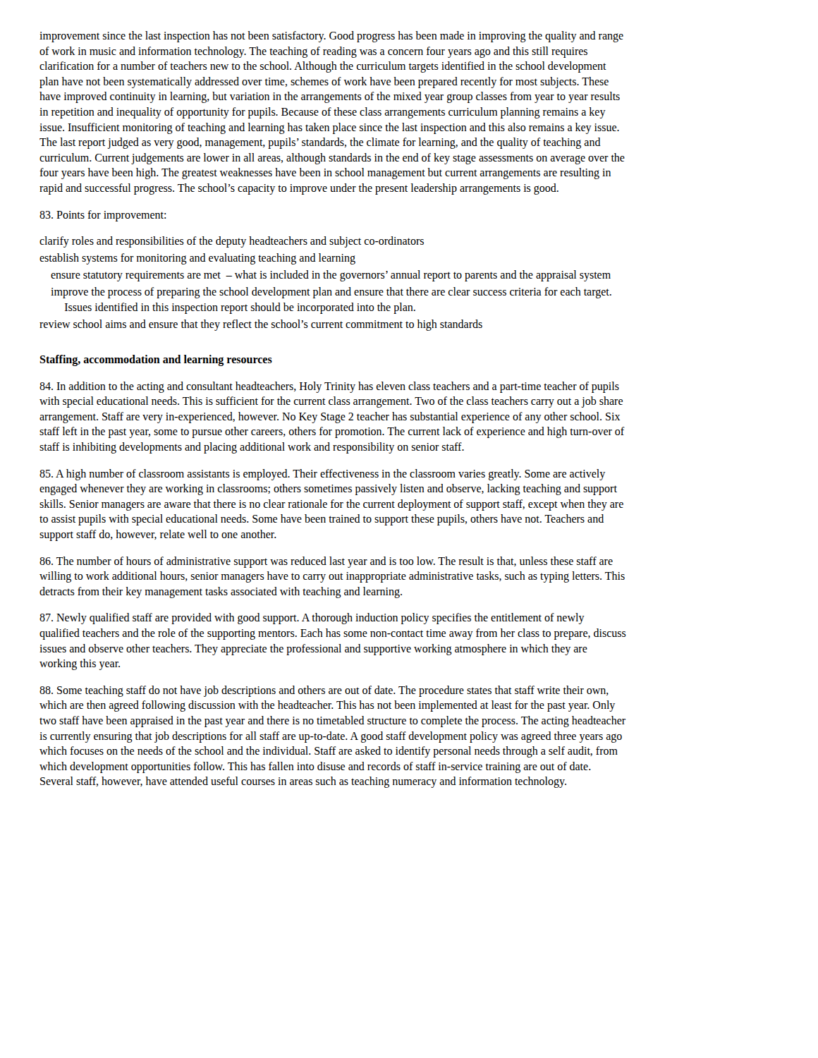improvement since the last inspection has not been satisfactory. Good progress has been made in improving the quality and range of work in music and information technology. The teaching of reading was a concern four years ago and this still requires clarification for a number of teachers new to the school. Although the curriculum targets identified in the school development plan have not been systematically addressed over time, schemes of work have been prepared recently for most subjects. These have improved continuity in learning, but variation in the arrangements of the mixed year group classes from year to year results in repetition and inequality of opportunity for pupils. Because of these class arrangements curriculum planning remains a key issue. Insufficient monitoring of teaching and learning has taken place since the last inspection and this also remains a key issue. The last report judged as very good, management, pupils’ standards, the climate for learning, and the quality of teaching and curriculum. Current judgements are lower in all areas, although standards in the end of key stage assessments on average over the four years have been high. The greatest weaknesses have been in school management but current arrangements are resulting in rapid and successful progress. The school’s capacity to improve under the present leadership arrangements is good.
83. Points for improvement:
clarify roles and responsibilities of the deputy headteachers and subject co-ordinators
establish systems for monitoring and evaluating teaching and learning
ensure statutory requirements are met – what is included in the governors’ annual report to parents and the appraisal system
improve the process of preparing the school development plan and ensure that there are clear success criteria for each target. Issues identified in this inspection report should be incorporated into the plan.
review school aims and ensure that they reflect the school’s current commitment to high standards
Staffing, accommodation and learning resources
84. In addition to the acting and consultant headteachers, Holy Trinity has eleven class teachers and a part-time teacher of pupils with special educational needs. This is sufficient for the current class arrangement. Two of the class teachers carry out a job share arrangement. Staff are very in-experienced, however. No Key Stage 2 teacher has substantial experience of any other school. Six staff left in the past year, some to pursue other careers, others for promotion. The current lack of experience and high turn-over of staff is inhibiting developments and placing additional work and responsibility on senior staff.
85. A high number of classroom assistants is employed. Their effectiveness in the classroom varies greatly. Some are actively engaged whenever they are working in classrooms; others sometimes passively listen and observe, lacking teaching and support skills. Senior managers are aware that there is no clear rationale for the current deployment of support staff, except when they are to assist pupils with special educational needs. Some have been trained to support these pupils, others have not. Teachers and support staff do, however, relate well to one another.
86. The number of hours of administrative support was reduced last year and is too low. The result is that, unless these staff are willing to work additional hours, senior managers have to carry out inappropriate administrative tasks, such as typing letters. This detracts from their key management tasks associated with teaching and learning.
87. Newly qualified staff are provided with good support. A thorough induction policy specifies the entitlement of newly qualified teachers and the role of the supporting mentors. Each has some non-contact time away from her class to prepare, discuss issues and observe other teachers. They appreciate the professional and supportive working atmosphere in which they are working this year.
88. Some teaching staff do not have job descriptions and others are out of date. The procedure states that staff write their own, which are then agreed following discussion with the headteacher. This has not been implemented at least for the past year. Only two staff have been appraised in the past year and there is no timetabled structure to complete the process. The acting headteacher is currently ensuring that job descriptions for all staff are up-to-date. A good staff development policy was agreed three years ago which focuses on the needs of the school and the individual. Staff are asked to identify personal needs through a self audit, from which development opportunities follow. This has fallen into disuse and records of staff in-service training are out of date. Several staff, however, have attended useful courses in areas such as teaching numeracy and information technology.